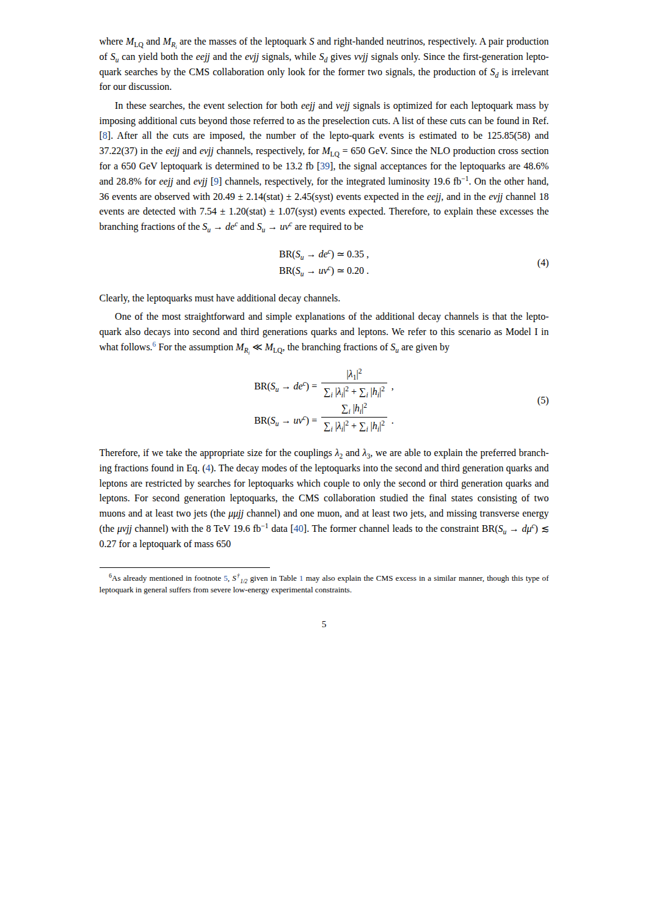where MLQ and MRi are the masses of the leptoquark S and right-handed neutrinos, respectively. A pair production of Su can yield both the eejj and the eνjj signals, while Sd gives ννjj signals only. Since the first-generation leptoquark searches by the CMS collaboration only look for the former two signals, the production of Sd is irrelevant for our discussion.
In these searches, the event selection for both eejj and νejj signals is optimized for each leptoquark mass by imposing additional cuts beyond those referred to as the preselection cuts. A list of these cuts can be found in Ref. [8]. After all the cuts are imposed, the number of the lepto-quark events is estimated to be 125.85(58) and 37.22(37) in the eejj and eνjj channels, respectively, for MLQ = 650 GeV. Since the NLO production cross section for a 650 GeV leptoquark is determined to be 13.2 fb [39], the signal acceptances for the leptoquarks are 48.6% and 28.8% for eejj and eνjj [9] channels, respectively, for the integrated luminosity 19.6 fb−1. On the other hand, 36 events are observed with 20.49 ± 2.14(stat) ± 2.45(syst) events expected in the eejj, and in the eνjj channel 18 events are detected with 7.54 ± 1.20(stat) ± 1.07(syst) events expected. Therefore, to explain these excesses the branching fractions of the Su → dec and Su → uνc are required to be
BR(Su → dec) ≃ 0.35 , BR(Su → uνc) ≃ 0.20 . (4)
Clearly, the leptoquarks must have additional decay channels.
One of the most straightforward and simple explanations of the additional decay channels is that the leptoquark also decays into second and third generations quarks and leptons. We refer to this scenario as Model I in what follows.6 For the assumption MRi ≪ MLQ, the branching fractions of Su are given by
BR(Su → dec) = |λ1|2 ∑i |λi|2 + ∑i |hi|2 , BR(Su → uνc) = ∑i |hi|2 ∑i |λi|2 + ∑i |hi|2 . (5)
Therefore, if we take the appropriate size for the couplings λ2 and λ3, we are able to explain the preferred branching fractions found in Eq. (4). The decay modes of the leptoquarks into the second and third generation quarks and leptons are restricted by searches for leptoquarks which couple to only the second or third generation quarks and leptons. For second generation leptoquarks, the CMS collaboration studied the final states consisting of two muons and at least two jets (the μμjj channel) and one muon, and at least two jets, and missing transverse energy (the μνjj channel) with the 8 TeV 19.6 fb−1 data [40]. The former channel leads to the constraint BR(Su → dμc) ≲ 0.27 for a leptoquark of mass 650
6As already mentioned in footnote 5, S†1/2 given in Table 1 may also explain the CMS excess in a similar manner, though this type of leptoquark in general suffers from severe low-energy experimental constraints.
5